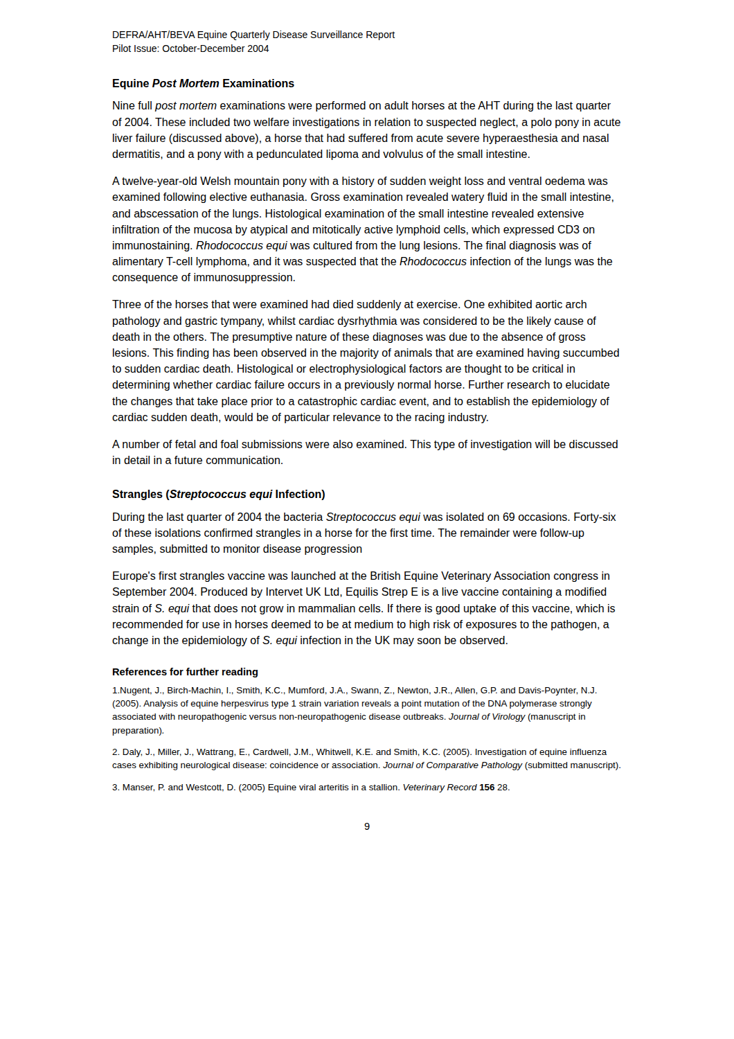DEFRA/AHT/BEVA Equine Quarterly Disease Surveillance Report
Pilot Issue: October-December 2004
Equine Post Mortem Examinations
Nine full post mortem examinations were performed on adult horses at the AHT during the last quarter of 2004. These included two welfare investigations in relation to suspected neglect, a polo pony in acute liver failure (discussed above), a horse that had suffered from acute severe hyperaesthesia and nasal dermatitis, and a pony with a pedunculated lipoma and volvulus of the small intestine.
A twelve-year-old Welsh mountain pony with a history of sudden weight loss and ventral oedema was examined following elective euthanasia. Gross examination revealed watery fluid in the small intestine, and abscessation of the lungs. Histological examination of the small intestine revealed extensive infiltration of the mucosa by atypical and mitotically active lymphoid cells, which expressed CD3 on immunostaining. Rhodococcus equi was cultured from the lung lesions. The final diagnosis was of alimentary T-cell lymphoma, and it was suspected that the Rhodococcus infection of the lungs was the consequence of immunosuppression.
Three of the horses that were examined had died suddenly at exercise. One exhibited aortic arch pathology and gastric tympany, whilst cardiac dysrhythmia was considered to be the likely cause of death in the others. The presumptive nature of these diagnoses was due to the absence of gross lesions. This finding has been observed in the majority of animals that are examined having succumbed to sudden cardiac death. Histological or electrophysiological factors are thought to be critical in determining whether cardiac failure occurs in a previously normal horse. Further research to elucidate the changes that take place prior to a catastrophic cardiac event, and to establish the epidemiology of cardiac sudden death, would be of particular relevance to the racing industry.
A number of fetal and foal submissions were also examined. This type of investigation will be discussed in detail in a future communication.
Strangles (Streptococcus equi Infection)
During the last quarter of 2004 the bacteria Streptococcus equi was isolated on 69 occasions. Forty-six of these isolations confirmed strangles in a horse for the first time. The remainder were follow-up samples, submitted to monitor disease progression
Europe's first strangles vaccine was launched at the British Equine Veterinary Association congress in September 2004. Produced by Intervet UK Ltd, Equilis Strep E is a live vaccine containing a modified strain of S. equi that does not grow in mammalian cells. If there is good uptake of this vaccine, which is recommended for use in horses deemed to be at medium to high risk of exposures to the pathogen, a change in the epidemiology of S. equi infection in the UK may soon be observed.
References for further reading
1.Nugent, J., Birch-Machin, I., Smith, K.C., Mumford, J.A., Swann, Z., Newton, J.R., Allen, G.P. and Davis-Poynter, N.J. (2005). Analysis of equine herpesvirus type 1 strain variation reveals a point mutation of the DNA polymerase strongly associated with neuropathogenic versus non-neuropathogenic disease outbreaks. Journal of Virology (manuscript in preparation).
2. Daly, J., Miller, J., Wattrang, E., Cardwell, J.M., Whitwell, K.E. and Smith, K.C. (2005). Investigation of equine influenza cases exhibiting neurological disease: coincidence or association. Journal of Comparative Pathology (submitted manuscript).
3. Manser, P. and Westcott, D. (2005) Equine viral arteritis in a stallion. Veterinary Record 156 28.
9